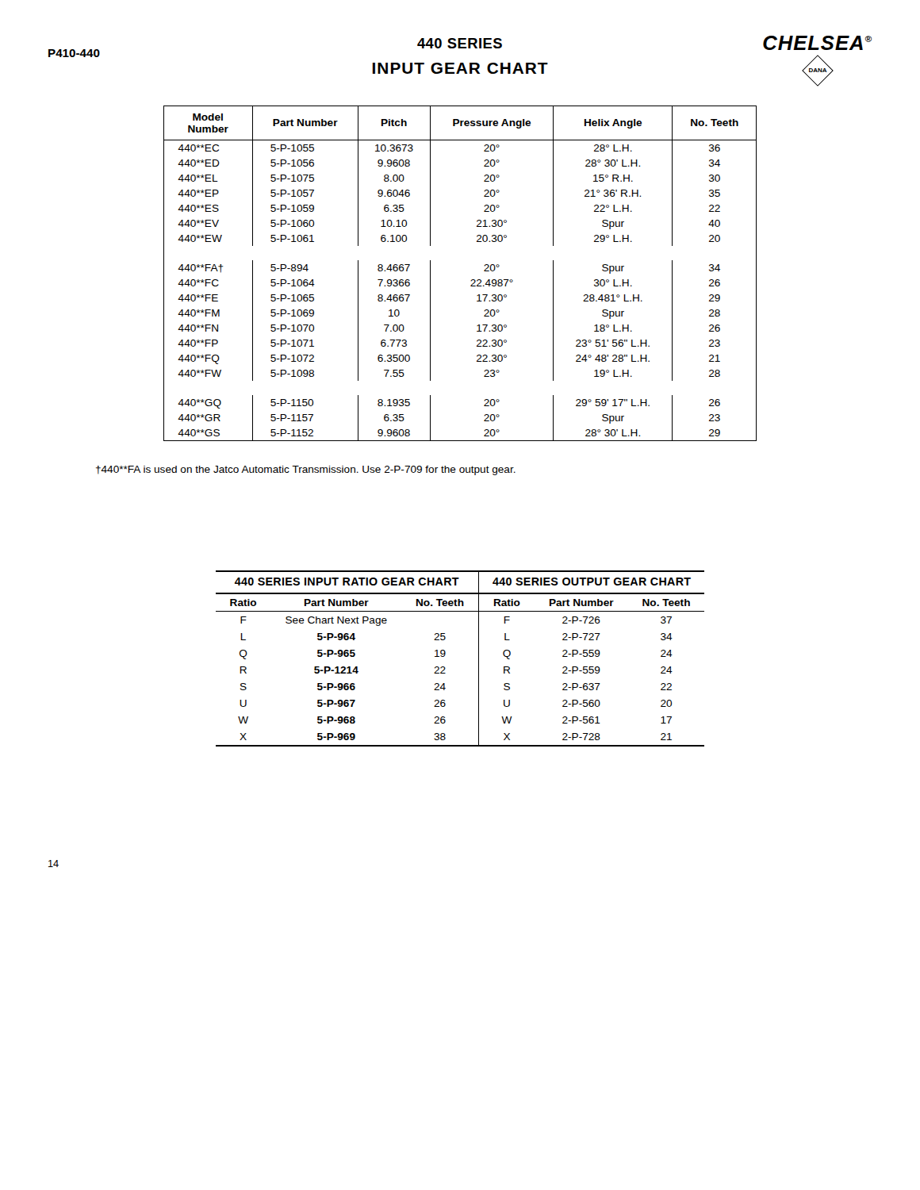P410-440
440 SERIES
INPUT GEAR CHART
CHELSEA®
DANA
| Model Number | Part Number | Pitch | Pressure Angle | Helix Angle | No. Teeth |
| --- | --- | --- | --- | --- | --- |
| 440**EC | 5-P-1055 | 10.3673 | 20° | 28° L.H. | 36 |
| 440**ED | 5-P-1056 | 9.9608 | 20° | 28° 30' L.H. | 34 |
| 440**EL | 5-P-1075 | 8.00 | 20° | 15° R.H. | 30 |
| 440**EP | 5-P-1057 | 9.6046 | 20° | 21° 36' R.H. | 35 |
| 440**ES | 5-P-1059 | 6.35 | 20° | 22° L.H. | 22 |
| 440**EV | 5-P-1060 | 10.10 | 21.30° | Spur | 40 |
| 440**EW | 5-P-1061 | 6.100 | 20.30° | 29° L.H. | 20 |
| 440**FA† | 5-P-894 | 8.4667 | 20° | Spur | 34 |
| 440**FC | 5-P-1064 | 7.9366 | 22.4987° | 30° L.H. | 26 |
| 440**FE | 5-P-1065 | 8.4667 | 17.30° | 28.481° L.H. | 29 |
| 440**FM | 5-P-1069 | 10 | 20° | Spur | 28 |
| 440**FN | 5-P-1070 | 7.00 | 17.30° | 18° L.H. | 26 |
| 440**FP | 5-P-1071 | 6.773 | 22.30° | 23° 51' 56" L.H. | 23 |
| 440**FQ | 5-P-1072 | 6.3500 | 22.30° | 24° 48' 28" L.H. | 21 |
| 440**FW | 5-P-1098 | 7.55 | 23° | 19° L.H. | 28 |
| 440**GQ | 5-P-1150 | 8.1935 | 20° | 29° 59' 17" L.H. | 26 |
| 440**GR | 5-P-1157 | 6.35 | 20° | Spur | 23 |
| 440**GS | 5-P-1152 | 9.9608 | 20° | 28° 30' L.H. | 29 |
†440**FA is used on the Jatco Automatic Transmission. Use 2-P-709 for the output gear.
440 SERIES INPUT RATIO GEAR CHART
| Ratio | Part Number | No. Teeth |
| --- | --- | --- |
| F | See Chart Next Page | |
| L | 5-P-964 | 25 |
| Q | 5-P-965 | 19 |
| R | 5-P-1214 | 22 |
| S | 5-P-966 | 24 |
| U | 5-P-967 | 26 |
| W | 5-P-968 | 26 |
| X | 5-P-969 | 38 |
440 SERIES OUTPUT GEAR CHART
| Ratio | Part Number | No. Teeth |
| --- | --- | --- |
| F | 2-P-726 | 37 |
| L | 2-P-727 | 34 |
| Q | 2-P-559 | 24 |
| R | 2-P-559 | 24 |
| S | 2-P-637 | 22 |
| U | 2-P-560 | 20 |
| W | 2-P-561 | 17 |
| X | 2-P-728 | 21 |
14